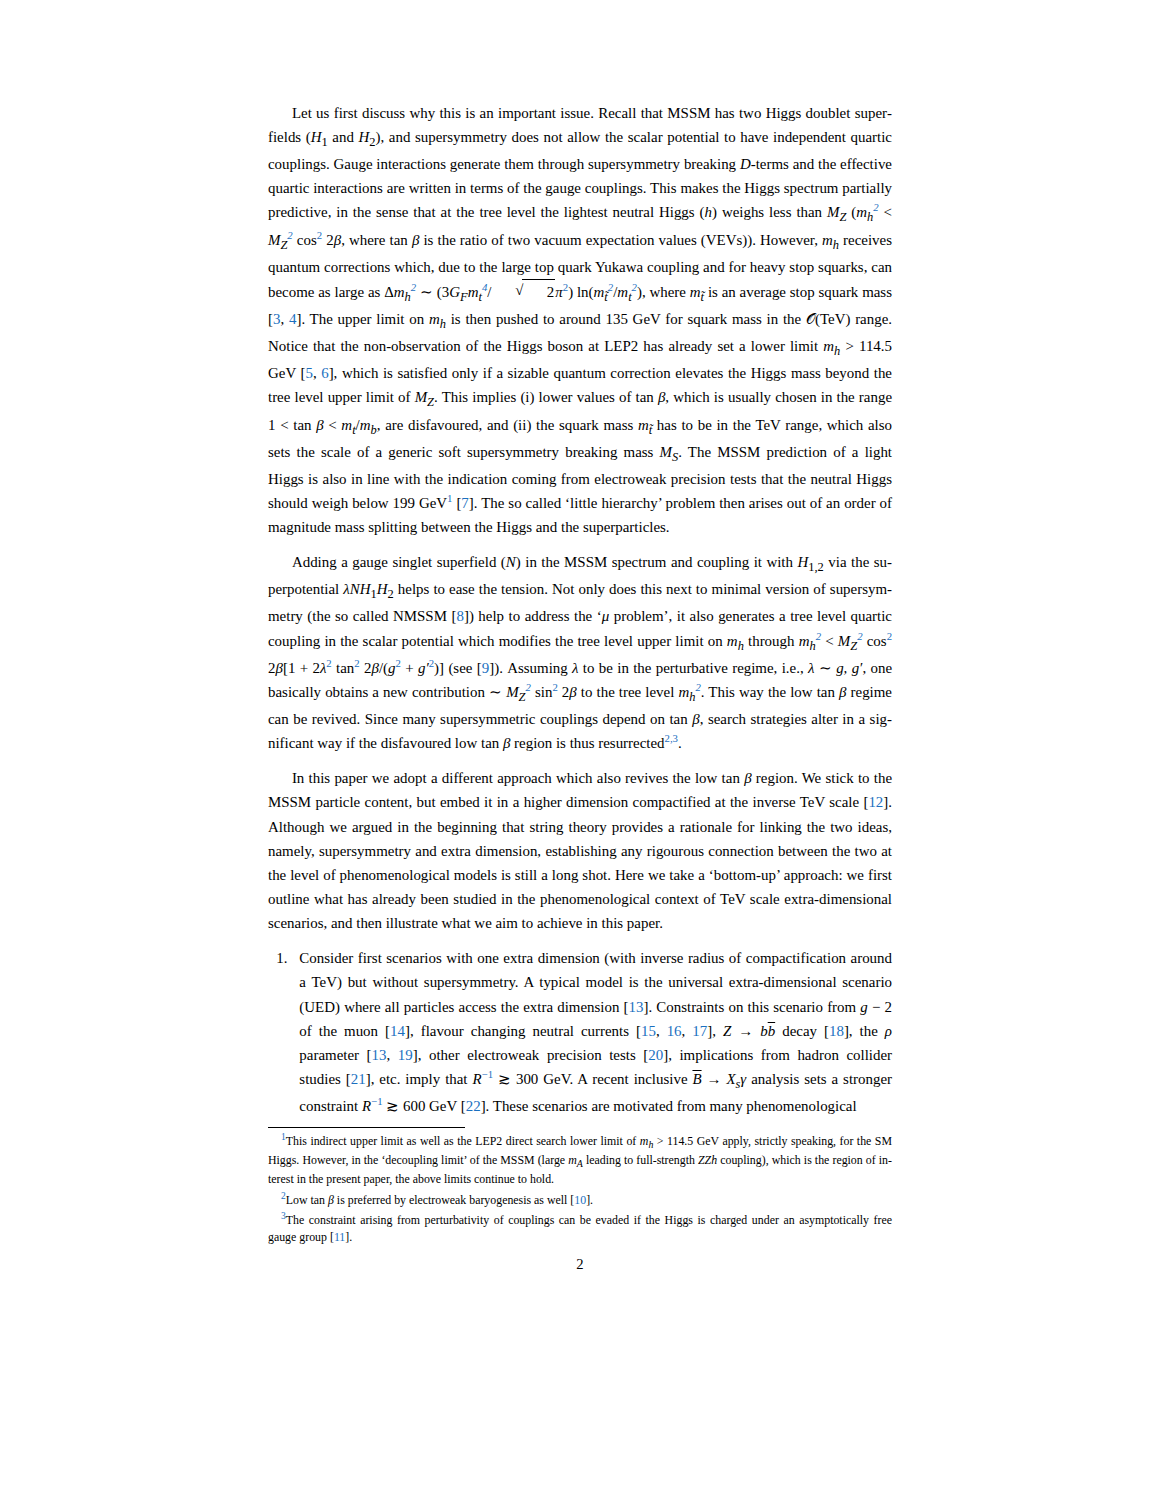Let us first discuss why this is an important issue. Recall that MSSM has two Higgs doublet superfields (H1 and H2), and supersymmetry does not allow the scalar potential to have independent quartic couplings. Gauge interactions generate them through supersymmetry breaking D-terms and the effective quartic interactions are written in terms of the gauge couplings. This makes the Higgs spectrum partially predictive, in the sense that at the tree level the lightest neutral Higgs (h) weighs less than MZ (mh2 < MZ2 cos2 2β, where tan β is the ratio of two vacuum expectation values (VEVs)). However, mh receives quantum corrections which, due to the large top quark Yukawa coupling and for heavy stop squarks, can become as large as Δmh2 ∼ (3GFmt4/2 π2) ln(mt̃2/mt2), where mt̃ is an average stop squark mass [3, 4]. The upper limit on mh is then pushed to around 135 GeV for squark mass in the 𝒪(TeV) range. Notice that the non-observation of the Higgs boson at LEP2 has already set a lower limit mh > 114.5 GeV [5, 6], which is satisfied only if a sizable quantum correction elevates the Higgs mass beyond the tree level upper limit of MZ. This implies (i) lower values of tan β, which is usually chosen in the range 1 < tan β < mt/mb, are disfavoured, and (ii) the squark mass mt̃ has to be in the TeV range, which also sets the scale of a generic soft supersymmetry breaking mass MS. The MSSM prediction of a light Higgs is also in line with the indication coming from electroweak precision tests that the neutral Higgs should weigh below 199 GeV1 [7]. The so called ‘little hierarchy’ problem then arises out of an order of magnitude mass splitting between the Higgs and the superparticles.
Adding a gauge singlet superfield (N) in the MSSM spectrum and coupling it with H1,2 via the superpotential λNH1H2 helps to ease the tension. Not only does this next to minimal version of supersymmetry (the so called NMSSM [8]) help to address the ‘μ problem’, it also generates a tree level quartic coupling in the scalar potential which modifies the tree level upper limit on mh through mh2 < MZ2 cos2 2β[1 + 2λ2 tan2 2β/(g2 + g′2)] (see [9]). Assuming λ to be in the perturbative regime, i.e., λ ∼ g, g′, one basically obtains a new contribution ∼ MZ2 sin2 2β to the tree level mh2. This way the low tan β regime can be revived. Since many supersymmetric couplings depend on tan β, search strategies alter in a significant way if the disfavoured low tan β region is thus resurrected2,3.
In this paper we adopt a different approach which also revives the low tan β region. We stick to the MSSM particle content, but embed it in a higher dimension compactified at the inverse TeV scale [12]. Although we argued in the beginning that string theory provides a rationale for linking the two ideas, namely, supersymmetry and extra dimension, establishing any rigourous connection between the two at the level of phenomenological models is still a long shot. Here we take a ‘bottom-up’ approach: we first outline what has already been studied in the phenomenological context of TeV scale extra-dimensional scenarios, and then illustrate what we aim to achieve in this paper.
Consider first scenarios with one extra dimension (with inverse radius of compactification around a TeV) but without supersymmetry. A typical model is the universal extra-dimensional scenario (UED) where all particles access the extra dimension [13]. Constraints on this scenario from g − 2 of the muon [14], flavour changing neutral currents [15, 16, 17], Z → bb decay [18], the ρ parameter [13, 19], other electroweak precision tests [20], implications from hadron collider studies [21], etc. imply that R−1 300 GeV. A recent inclusive B → Xsγ analysis sets a stronger constraint R−1 600 GeV [22]. These scenarios are motivated from many phenomenological
1This indirect upper limit as well as the LEP2 direct search lower limit of mh > 114.5 GeV apply, strictly speaking, for the SM Higgs. However, in the ‘decoupling limit’ of the MSSM (large mA leading to full-strength ZZh coupling), which is the region of interest in the present paper, the above limits continue to hold.
2Low tan β is preferred by electroweak baryogenesis as well [10].
3The constraint arising from perturbativity of couplings can be evaded if the Higgs is charged under an asymptotically free gauge group [11].
2